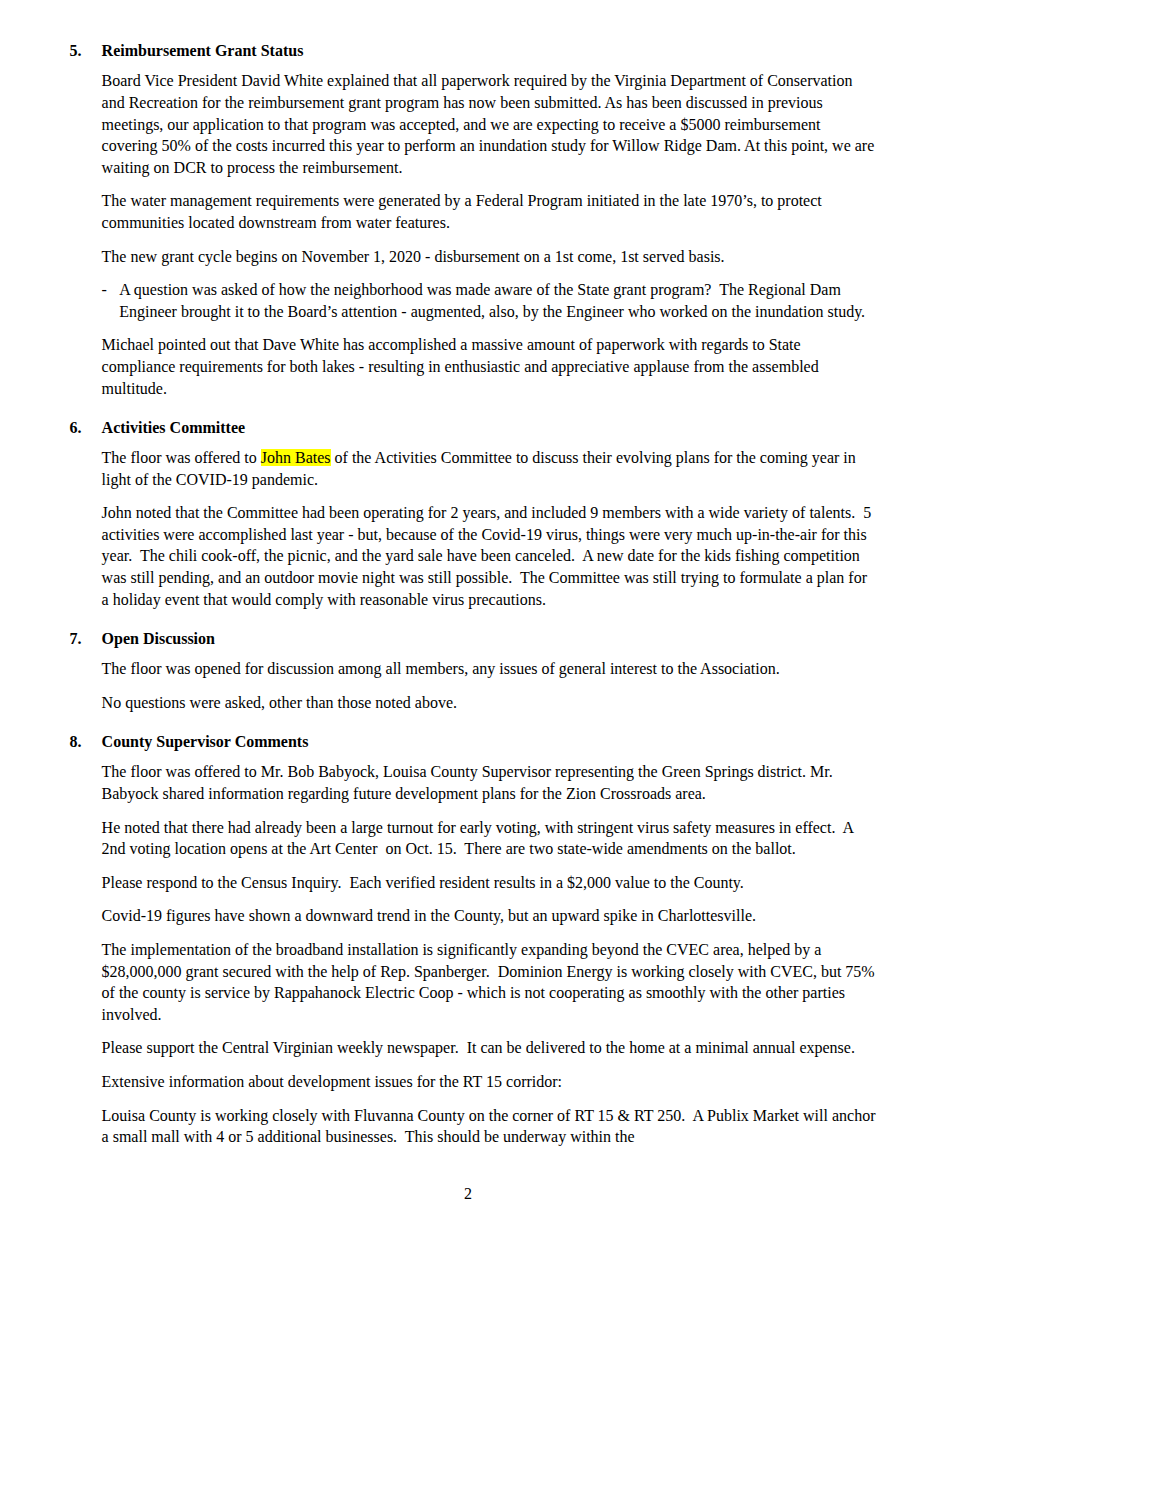Reimbursement Grant Status
Board Vice President David White explained that all paperwork required by the Virginia Department of Conservation and Recreation for the reimbursement grant program has now been submitted. As has been discussed in previous meetings, our application to that program was accepted, and we are expecting to receive a $5000 reimbursement covering 50% of the costs incurred this year to perform an inundation study for Willow Ridge Dam. At this point, we are waiting on DCR to process the reimbursement.
The water management requirements were generated by a Federal Program initiated in the late 1970’s, to protect communities located downstream from water features.
The new grant cycle begins on November 1, 2020 - disbursement on a 1st come, 1st served basis.
- A question was asked of how the neighborhood was made aware of the State grant program? The Regional Dam Engineer brought it to the Board’s attention - augmented, also, by the Engineer who worked on the inundation study.
Michael pointed out that Dave White has accomplished a massive amount of paperwork with regards to State compliance requirements for both lakes - resulting in enthusiastic and appreciative applause from the assembled multitude.
Activities Committee
The floor was offered to John Bates of the Activities Committee to discuss their evolving plans for the coming year in light of the COVID-19 pandemic.
John noted that the Committee had been operating for 2 years, and included 9 members with a wide variety of talents. 5 activities were accomplished last year - but, because of the Covid-19 virus, things were very much up-in-the-air for this year. The chili cook-off, the picnic, and the yard sale have been canceled. A new date for the kids fishing competition was still pending, and an outdoor movie night was still possible. The Committee was still trying to formulate a plan for a holiday event that would comply with reasonable virus precautions.
Open Discussion
The floor was opened for discussion among all members, any issues of general interest to the Association.
No questions were asked, other than those noted above.
County Supervisor Comments
The floor was offered to Mr. Bob Babyock, Louisa County Supervisor representing the Green Springs district. Mr. Babyock shared information regarding future development plans for the Zion Crossroads area.
He noted that there had already been a large turnout for early voting, with stringent virus safety measures in effect. A 2nd voting location opens at the Art Center on Oct. 15. There are two state-wide amendments on the ballot.
Please respond to the Census Inquiry. Each verified resident results in a $2,000 value to the County.
Covid-19 figures have shown a downward trend in the County, but an upward spike in Charlottesville.
The implementation of the broadband installation is significantly expanding beyond the CVEC area, helped by a $28,000,000 grant secured with the help of Rep. Spanberger. Dominion Energy is working closely with CVEC, but 75% of the county is service by Rappahanock Electric Coop - which is not cooperating as smoothly with the other parties involved.
Please support the Central Virginian weekly newspaper. It can be delivered to the home at a minimal annual expense.
Extensive information about development issues for the RT 15 corridor:
Louisa County is working closely with Fluvanna County on the corner of RT 15 & RT 250. A Publix Market will anchor a small mall with 4 or 5 additional businesses. This should be underway within the
2